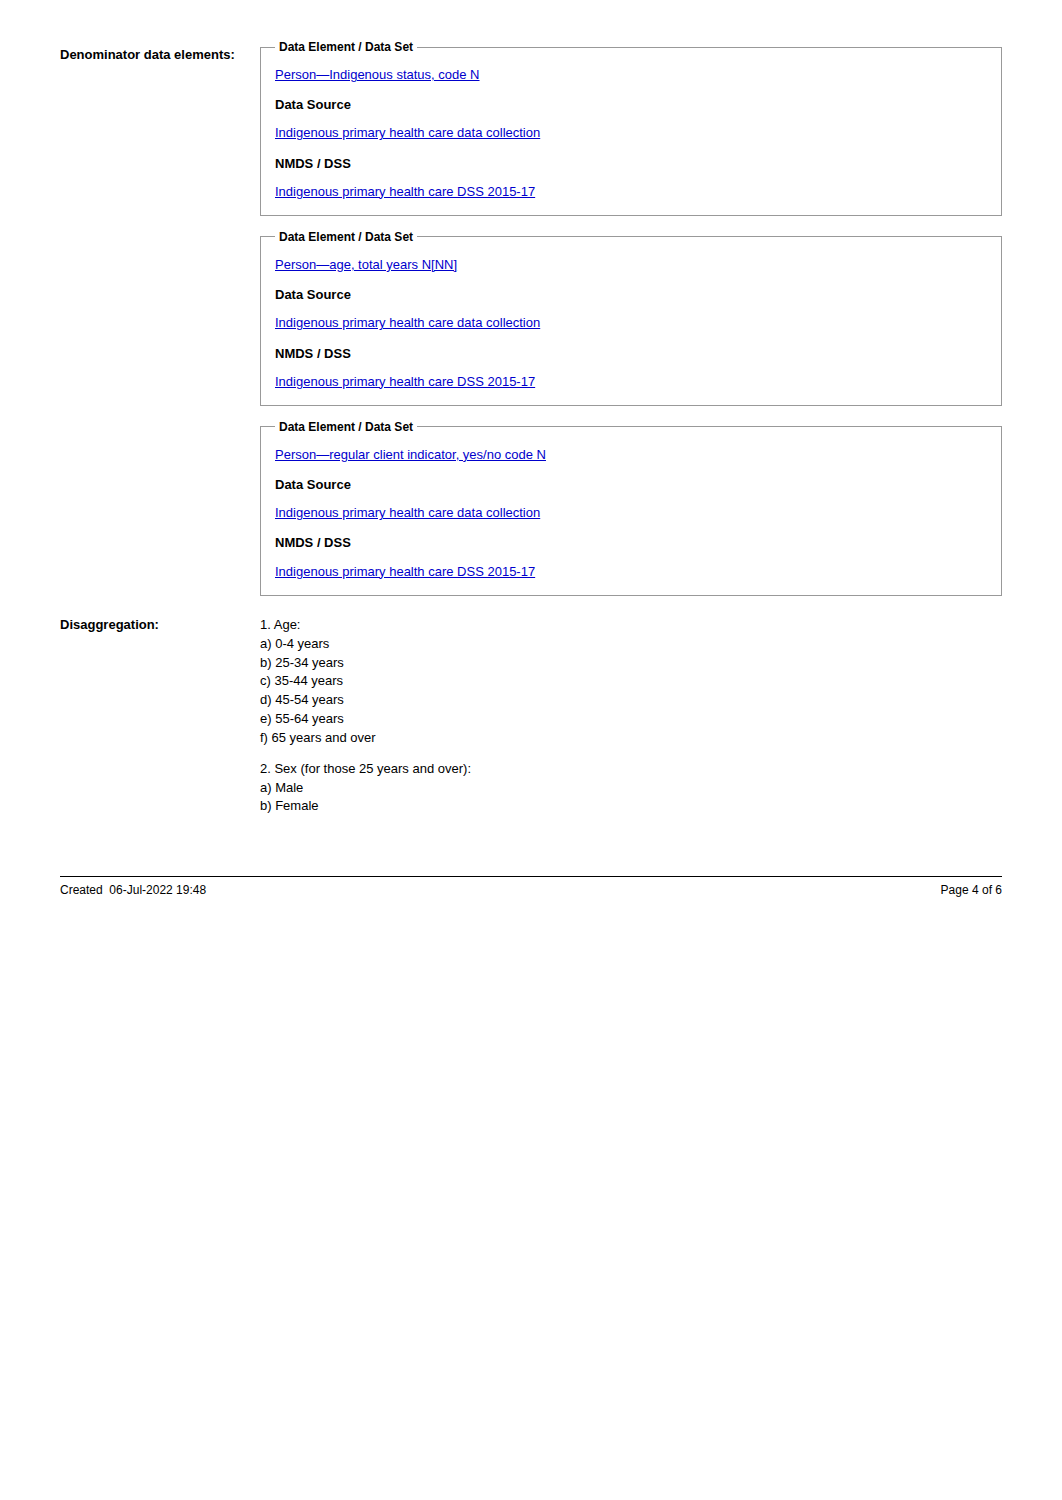Denominator data elements:
Data Element / Data Set
Person—Indigenous status, code N
Data Source
Indigenous primary health care data collection
NMDS / DSS
Indigenous primary health care DSS 2015-17
Data Element / Data Set
Person—age, total years N[NN]
Data Source
Indigenous primary health care data collection
NMDS / DSS
Indigenous primary health care DSS 2015-17
Data Element / Data Set
Person—regular client indicator, yes/no code N
Data Source
Indigenous primary health care data collection
NMDS / DSS
Indigenous primary health care DSS 2015-17
Disaggregation:
1. Age:
a) 0-4 years
b) 25-34 years
c) 35-44 years
d) 45-54 years
e) 55-64 years
f) 65 years and over
2. Sex (for those 25 years and over):
a) Male
b) Female
Created 06-Jul-2022 19:48
Page 4 of 6